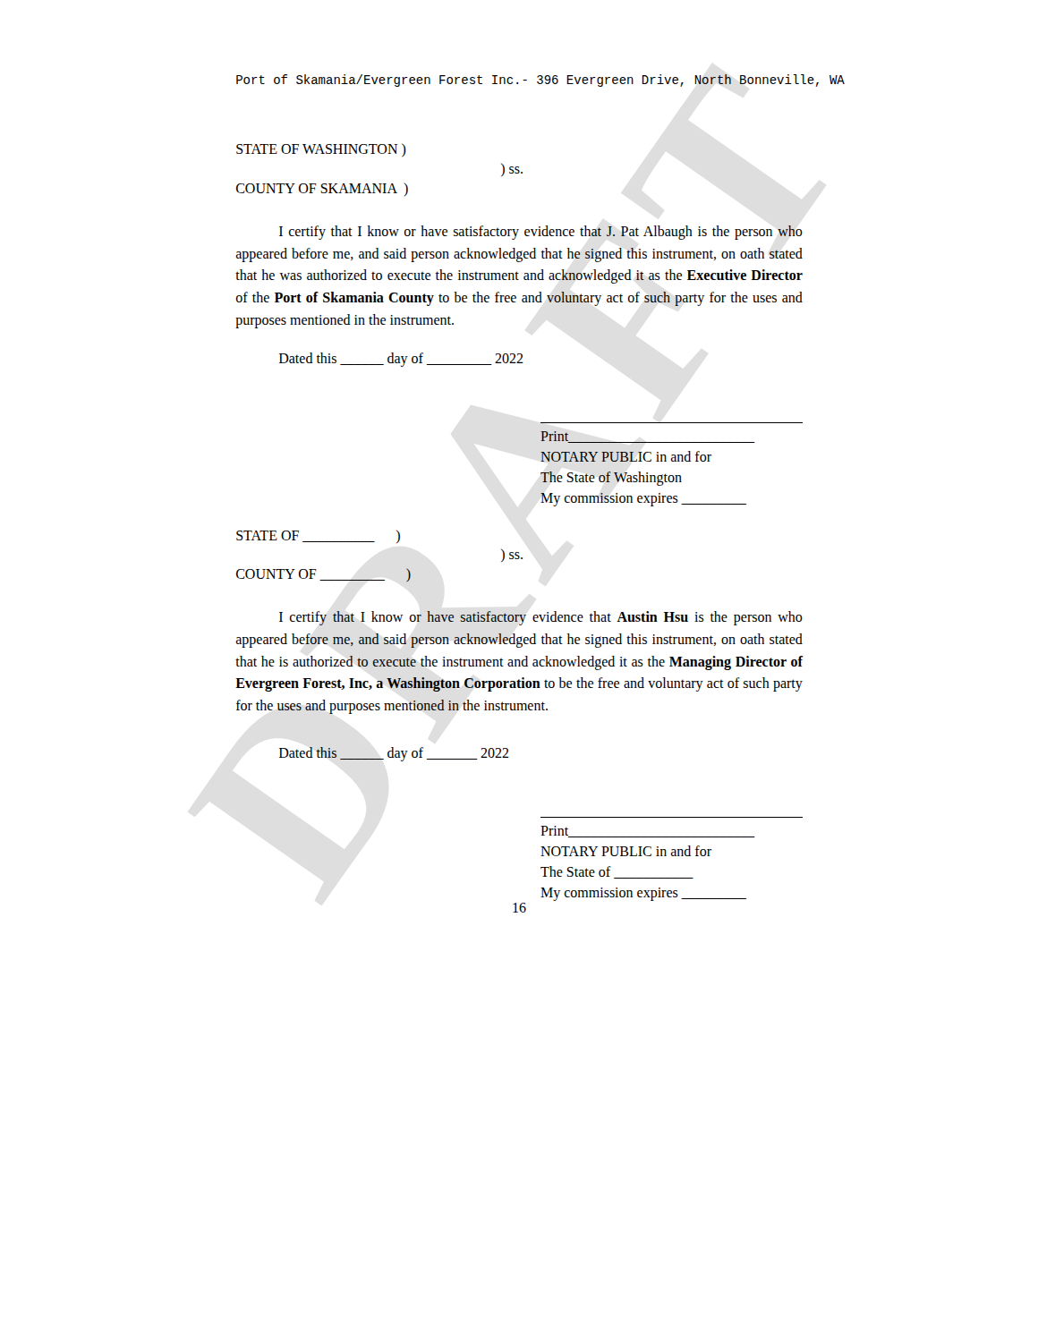DRAFT
Port of Skamania/Evergreen Forest Inc.- 396 Evergreen Drive, North Bonneville, WA
STATE OF WASHINGTON ) ) ss. COUNTY OF SKAMANIA )
I certify that I know or have satisfactory evidence that J. Pat Albaugh is the person who appeared before me, and said person acknowledged that he signed this instrument, on oath stated that he was authorized to execute the instrument and acknowledged it as the Executive Director of the Port of Skamania County to be the free and voluntary act of such party for the uses and purposes mentioned in the instrument.
Dated this ______ day of _________ 2022
Print__________________________ NOTARY PUBLIC in and for The State of Washington My commission expires _________
STATE OF __________ ) ) ss. COUNTY OF _________ )
I certify that I know or have satisfactory evidence that Austin Hsu is the person who appeared before me, and said person acknowledged that he signed this instrument, on oath stated that he is authorized to execute the instrument and acknowledged it as the Managing Director of Evergreen Forest, Inc, a Washington Corporation to be the free and voluntary act of such party for the uses and purposes mentioned in the instrument.
Dated this ______ day of _______ 2022
Print__________________________ NOTARY PUBLIC in and for The State of ___________ My commission expires _________
16